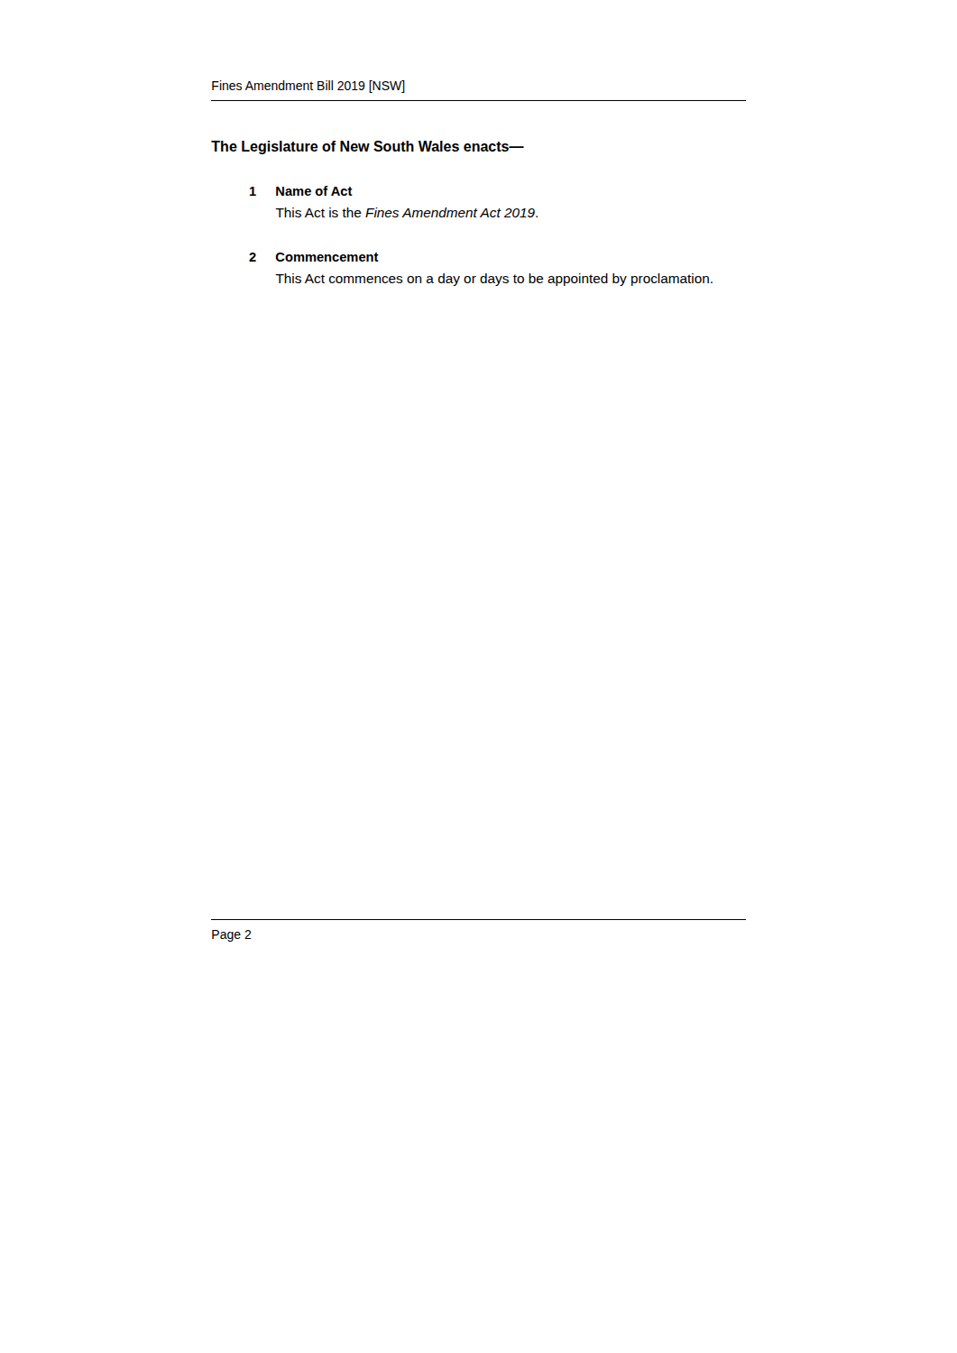Fines Amendment Bill 2019 [NSW]
The Legislature of New South Wales enacts—
1 Name of Act
This Act is the Fines Amendment Act 2019.
2 Commencement
This Act commences on a day or days to be appointed by proclamation.
Page 2